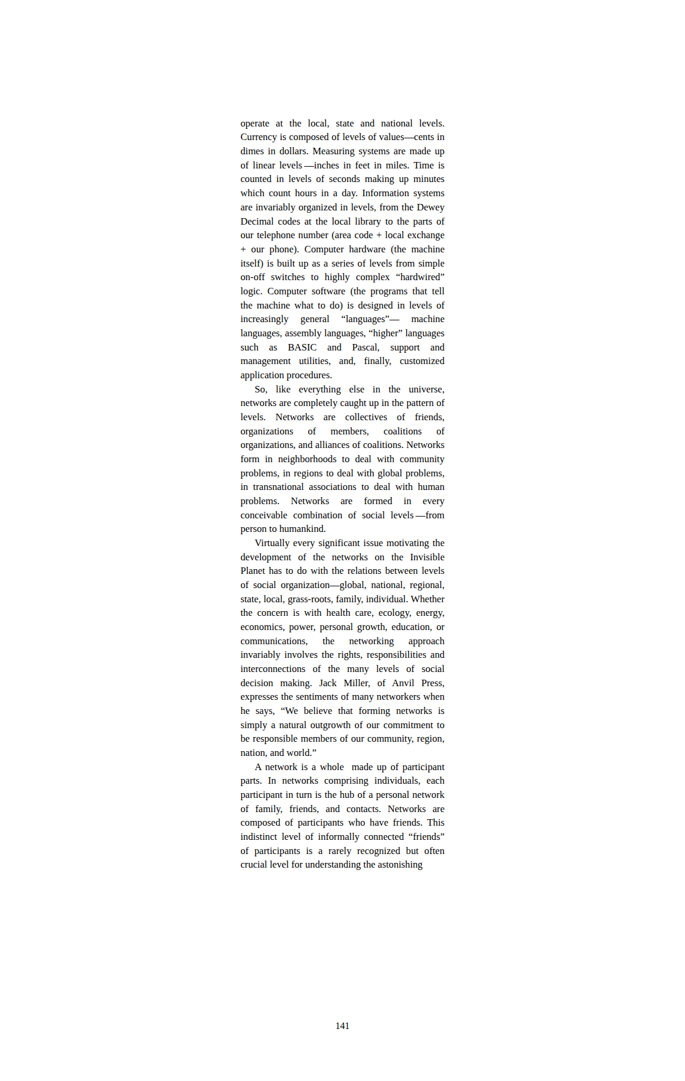operate at the local, state and national levels. Currency is composed of levels of values—cents in dimes in dollars. Measuring systems are made up of linear levels —inches in feet in miles. Time is counted in levels of seconds making up minutes which count hours in a day. Information systems are invariably organized in levels, from the Dewey Decimal codes at the local library to the parts of our telephone number (area code + local exchange + our phone). Computer hardware (the machine itself) is built up as a series of levels from simple on-off switches to highly complex “hardwired” logic. Computer software (the programs that tell the machine what to do) is designed in levels of increasingly general “languages”— machine languages, assembly languages, “higher” languages such as BASIC and Pascal, support and management utilities, and, finally, customized application procedures.
So, like everything else in the universe, networks are completely caught up in the pattern of levels. Networks are collectives of friends, organizations of members, coalitions of organizations, and alliances of coalitions. Networks form in neighborhoods to deal with community problems, in regions to deal with global problems, in transnational associations to deal with human problems. Networks are formed in every conceivable combination of social levels —from person to humankind.
Virtually every significant issue motivating the development of the networks on the Invisible Planet has to do with the relations between levels of social organization—global, national, regional, state, local, grass-roots, family, individual. Whether the concern is with health care, ecology, energy, economics, power, personal growth, education, or communications, the networking approach invariably involves the rights, responsibilities and interconnections of the many levels of social decision making. Jack Miller, of Anvil Press, expresses the sentiments of many networkers when he says, “We believe that forming networks is simply a natural outgrowth of our commitment to be responsible members of our community, region, nation, and world.”
A network is a whole made up of participant parts. In networks comprising individuals, each participant in turn is the hub of a personal network of family, friends, and contacts. Networks are composed of participants who have friends. This indistinct level of informally connected “friends” of participants is a rarely recognized but often crucial level for understanding the astonishing
141